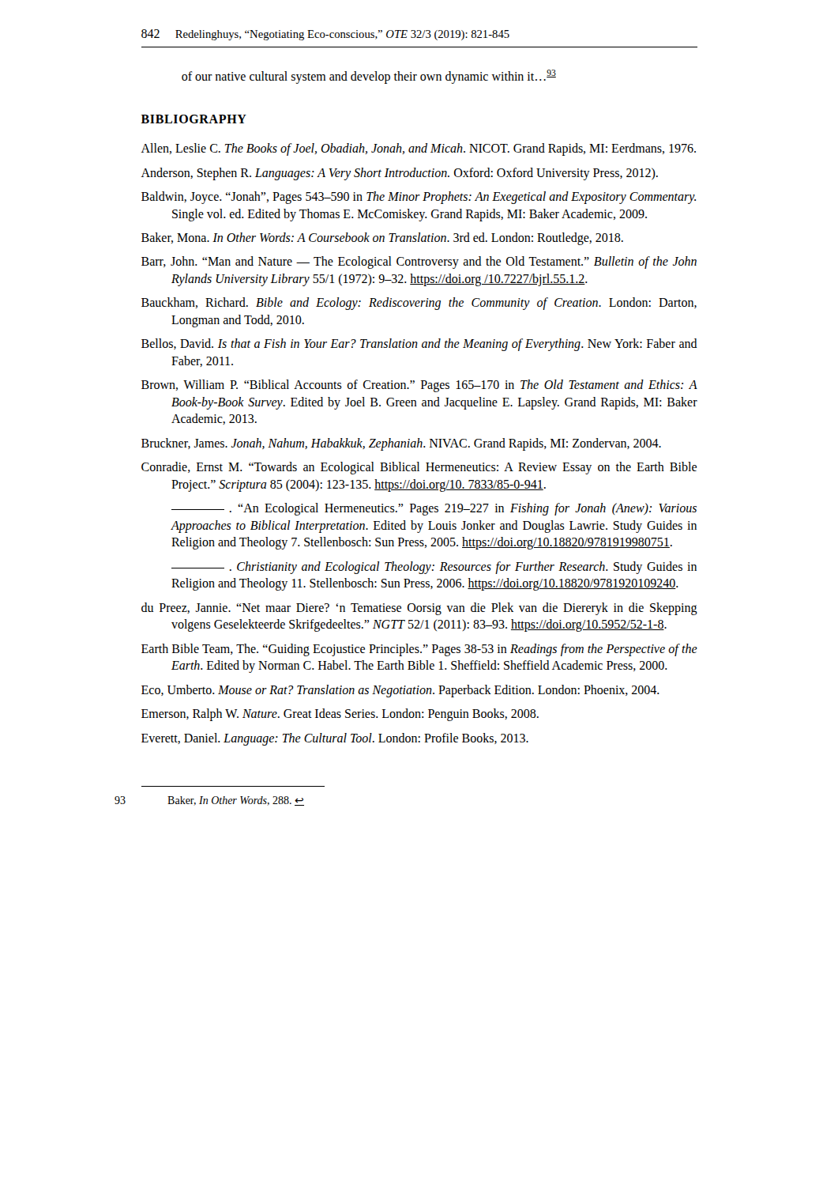842 Redelinghuys, “Negotiating Eco-conscious,” OTE 32/3 (2019): 821-845
of our native cultural system and develop their own dynamic within it…93
BIBLIOGRAPHY
Allen, Leslie C. The Books of Joel, Obadiah, Jonah, and Micah. NICOT. Grand Rapids, MI: Eerdmans, 1976.
Anderson, Stephen R. Languages: A Very Short Introduction. Oxford: Oxford University Press, 2012).
Baldwin, Joyce. “Jonah”, Pages 543–590 in The Minor Prophets: An Exegetical and Expository Commentary. Single vol. ed. Edited by Thomas E. McComiskey. Grand Rapids, MI: Baker Academic, 2009.
Baker, Mona. In Other Words: A Coursebook on Translation. 3rd ed. London: Routledge, 2018.
Barr, John. “Man and Nature — The Ecological Controversy and the Old Testament.” Bulletin of the John Rylands University Library 55/1 (1972): 9–32. https://doi.org /10.7227/bjrl.55.1.2.
Bauckham, Richard. Bible and Ecology: Rediscovering the Community of Creation. London: Darton, Longman and Todd, 2010.
Bellos, David. Is that a Fish in Your Ear? Translation and the Meaning of Everything. New York: Faber and Faber, 2011.
Brown, William P. “Biblical Accounts of Creation.” Pages 165–170 in The Old Testament and Ethics: A Book-by-Book Survey. Edited by Joel B. Green and Jacqueline E. Lapsley. Grand Rapids, MI: Baker Academic, 2013.
Bruckner, James. Jonah, Nahum, Habakkuk, Zephaniah. NIVAC. Grand Rapids, MI: Zondervan, 2004.
Conradie, Ernst M. “Towards an Ecological Biblical Hermeneutics: A Review Essay on the Earth Bible Project.” Scriptura 85 (2004): 123-135. https://doi.org/10. 7833/85-0-941.
. “An Ecological Hermeneutics.” Pages 219–227 in Fishing for Jonah (Anew): Various Approaches to Biblical Interpretation. Edited by Louis Jonker and Douglas Lawrie. Study Guides in Religion and Theology 7. Stellenbosch: Sun Press, 2005. https://doi.org/10.18820/9781919980751.
. Christianity and Ecological Theology: Resources for Further Research. Study Guides in Religion and Theology 11. Stellenbosch: Sun Press, 2006. https://doi.org/10.18820/9781920109240.
du Preez, Jannie. “Net maar Diere? ‘n Tematiese Oorsig van die Plek van die Diereryk in die Skepping volgens Geselekteerde Skrifgedeeltes.” NGTT 52/1 (2011): 83–93. https://doi.org/10.5952/52-1-8.
Earth Bible Team, The. “Guiding Ecojustice Principles.” Pages 38-53 in Readings from the Perspective of the Earth. Edited by Norman C. Habel. The Earth Bible 1. Sheffield: Sheffield Academic Press, 2000.
Eco, Umberto. Mouse or Rat? Translation as Negotiation. Paperback Edition. London: Phoenix, 2004.
Emerson, Ralph W. Nature. Great Ideas Series. London: Penguin Books, 2008.
Everett, Daniel. Language: The Cultural Tool. London: Profile Books, 2013.
93 Baker, In Other Words, 288. ↩